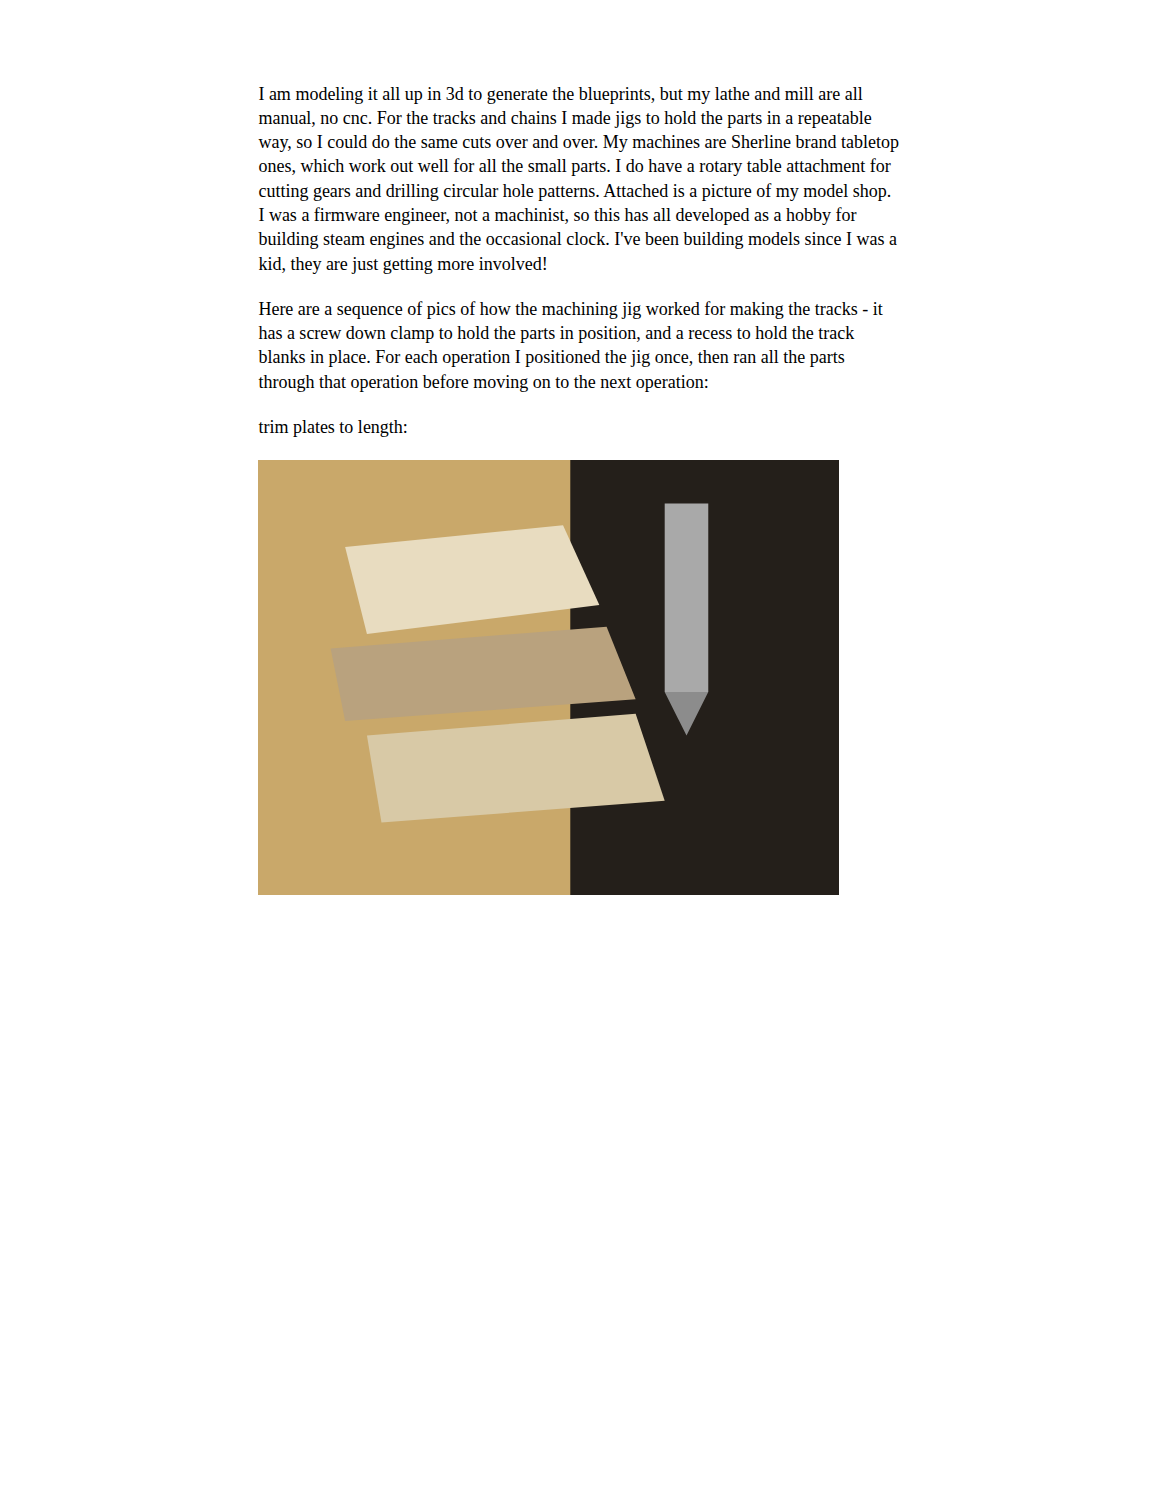I am modeling it all up in 3d to generate the blueprints, but my lathe and mill are all manual, no cnc. For the tracks and chains I made jigs to hold the parts in a repeatable way, so I could do the same cuts over and over. My machines are Sherline brand tabletop ones, which work out well for all the small parts. I do have a rotary table attachment for cutting gears and drilling circular hole patterns. Attached is a picture of my model shop. I was a firmware engineer, not a machinist, so this has all developed as a hobby for building steam engines and the occasional clock. I've been building models since I was a kid, they are just getting more involved!
Here are a sequence of pics of how the machining jig worked for making the tracks - it has a screw down clamp to hold the parts in position, and a recess to hold the track blanks in place. For each operation I positioned the jig once, then ran all the parts through that operation before moving on to the next operation:
trim plates to length: